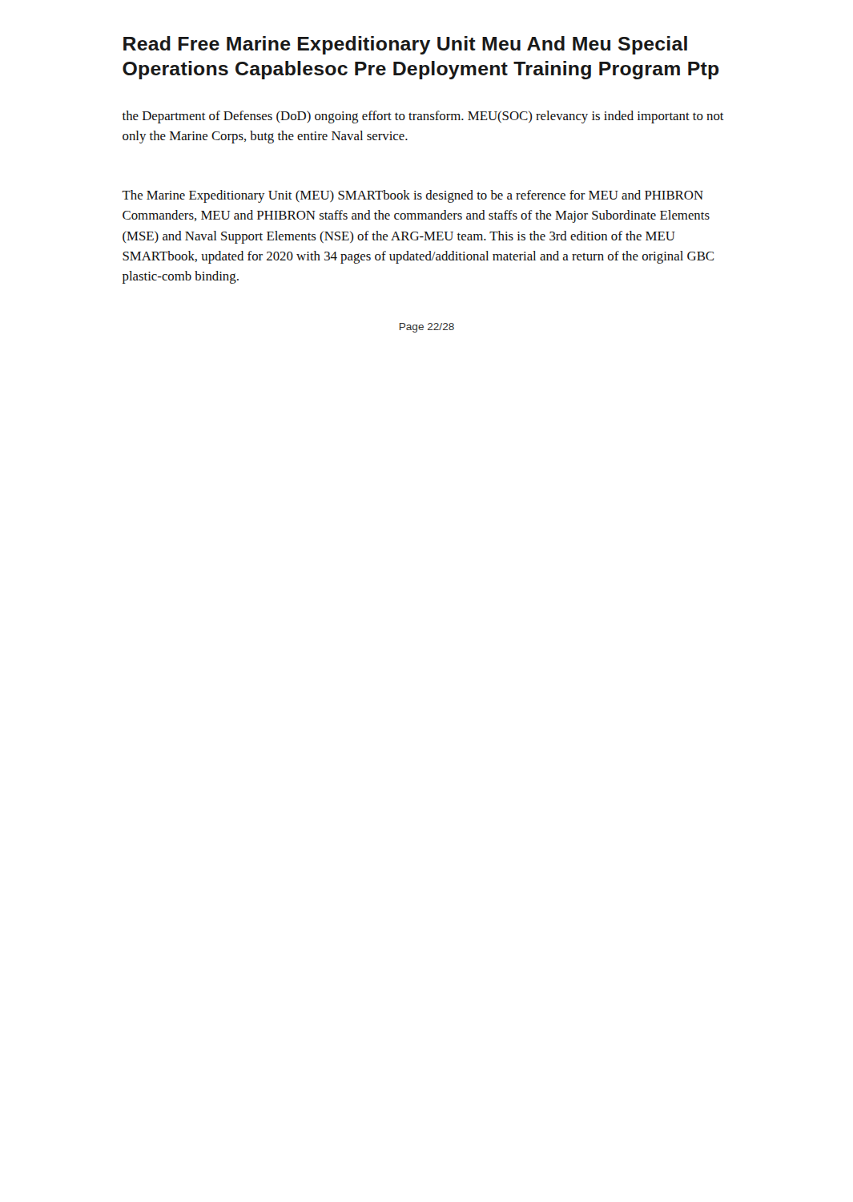Read Free Marine Expeditionary Unit Meu And Meu Special Operations Capablesoc Pre Deployment Training Program Ptp
the Department of Defenses (DoD) ongoing effort to transform. MEU(SOC) relevancy is inded important to not only the Marine Corps, butg the entire Naval service.
The Marine Expeditionary Unit (MEU) SMARTbook is designed to be a reference for MEU and PHIBRON Commanders, MEU and PHIBRON staffs and the commanders and staffs of the Major Subordinate Elements (MSE) and Naval Support Elements (NSE) of the ARG-MEU team. This is the 3rd edition of the MEU SMARTbook, updated for 2020 with 34 pages of updated/additional material and a return of the original GBC plastic-comb binding.
Page 22/28